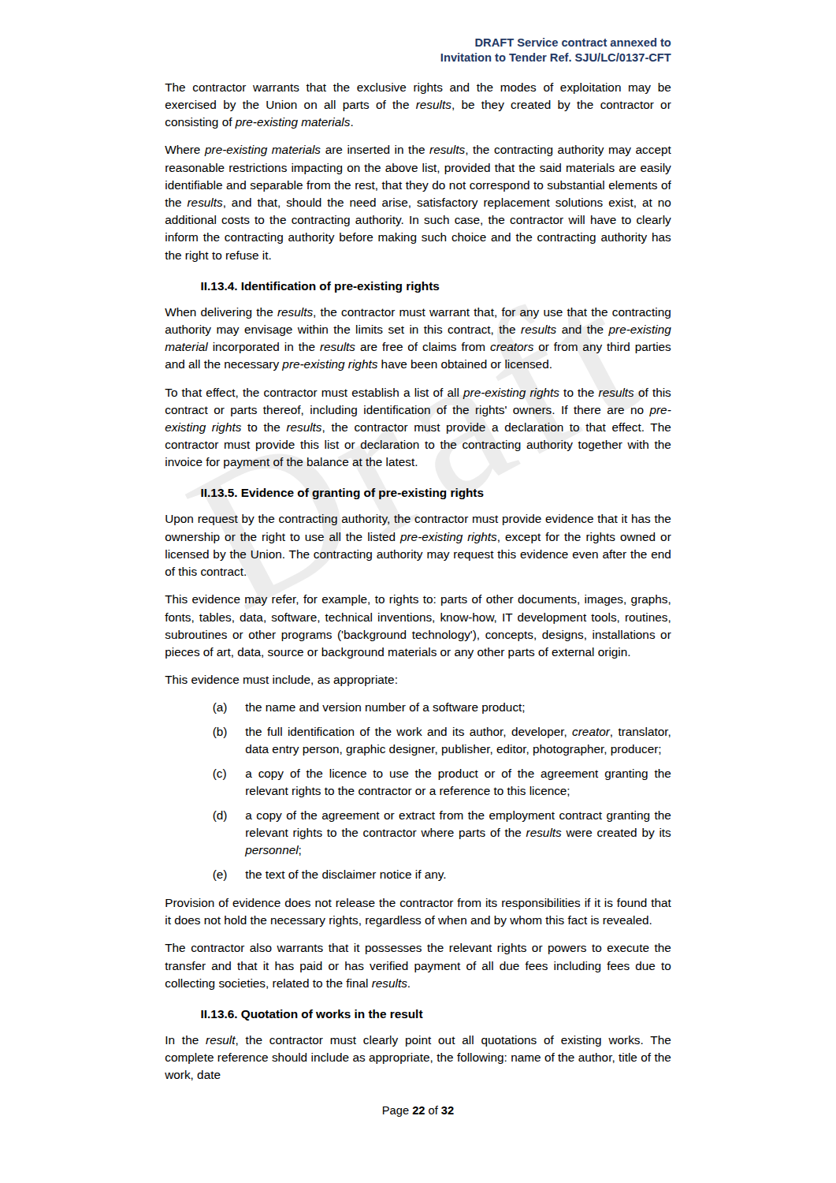Draft
DRAFT Service contract annexed to
Invitation to Tender Ref. SJU/LC/0137-CFT
The contractor warrants that the exclusive rights and the modes of exploitation may be exercised by the Union on all parts of the results, be they created by the contractor or consisting of pre-existing materials.
Where pre-existing materials are inserted in the results, the contracting authority may accept reasonable restrictions impacting on the above list, provided that the said materials are easily identifiable and separable from the rest, that they do not correspond to substantial elements of the results, and that, should the need arise, satisfactory replacement solutions exist, at no additional costs to the contracting authority. In such case, the contractor will have to clearly inform the contracting authority before making such choice and the contracting authority has the right to refuse it.
II.13.4. Identification of pre-existing rights
When delivering the results, the contractor must warrant that, for any use that the contracting authority may envisage within the limits set in this contract, the results and the pre-existing material incorporated in the results are free of claims from creators or from any third parties and all the necessary pre-existing rights have been obtained or licensed.
To that effect, the contractor must establish a list of all pre-existing rights to the results of this contract or parts thereof, including identification of the rights' owners. If there are no pre-existing rights to the results, the contractor must provide a declaration to that effect. The contractor must provide this list or declaration to the contracting authority together with the invoice for payment of the balance at the latest.
II.13.5. Evidence of granting of pre-existing rights
Upon request by the contracting authority, the contractor must provide evidence that it has the ownership or the right to use all the listed pre-existing rights, except for the rights owned or licensed by the Union. The contracting authority may request this evidence even after the end of this contract.
This evidence may refer, for example, to rights to: parts of other documents, images, graphs, fonts, tables, data, software, technical inventions, know-how, IT development tools, routines, subroutines or other programs ('background technology'), concepts, designs, installations or pieces of art, data, source or background materials or any other parts of external origin.
This evidence must include, as appropriate:
the name and version number of a software product;
the full identification of the work and its author, developer, creator, translator, data entry person, graphic designer, publisher, editor, photographer, producer;
a copy of the licence to use the product or of the agreement granting the relevant rights to the contractor or a reference to this licence;
a copy of the agreement or extract from the employment contract granting the relevant rights to the contractor where parts of the results were created by its personnel;
the text of the disclaimer notice if any.
Provision of evidence does not release the contractor from its responsibilities if it is found that it does not hold the necessary rights, regardless of when and by whom this fact is revealed.
The contractor also warrants that it possesses the relevant rights or powers to execute the transfer and that it has paid or has verified payment of all due fees including fees due to collecting societies, related to the final results.
II.13.6. Quotation of works in the result
In the result, the contractor must clearly point out all quotations of existing works. The complete reference should include as appropriate, the following: name of the author, title of the work, date
Page 22 of 32